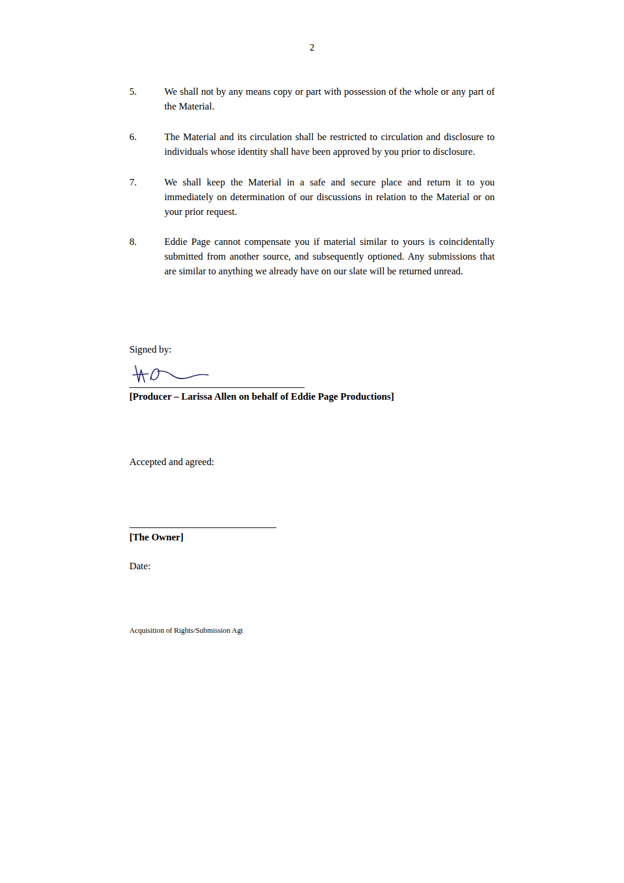2
5. We shall not by any means copy or part with possession of the whole or any part of the Material.
6. The Material and its circulation shall be restricted to circulation and disclosure to individuals whose identity shall have been approved by you prior to disclosure.
7. We shall keep the Material in a safe and secure place and return it to you immediately on determination of our discussions in relation to the Material or on your prior request.
8. Eddie Page cannot compensate you if material similar to yours is coincidentally submitted from another source, and subsequently optioned. Any submissions that are similar to anything we already have on our slate will be returned unread.
Signed by:
[Producer – Larissa Allen on behalf of Eddie Page Productions]
Accepted and agreed:
[The Owner]
Date:
Acquisition of Rights/Submission Agt